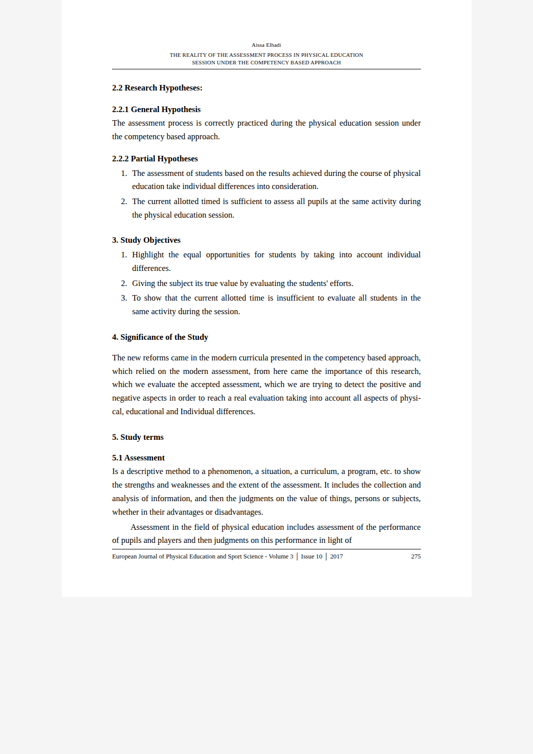Aissa Elhadi
THE REALITY OF THE ASSESSMENT PROCESS IN PHYSICAL EDUCATION
SESSION UNDER THE COMPETENCY BASED APPROACH
2.2 Research Hypotheses:
2.2.1 General Hypothesis
The assessment process is correctly practiced during the physical education session under the competency based approach.
2.2.2 Partial Hypotheses
The assessment of students based on the results achieved during the course of physical education take individual differences into consideration.
The current allotted timed is sufficient to assess all pupils at the same activity during the physical education session.
3. Study Objectives
Highlight the equal opportunities for students by taking into account individual differences.
Giving the subject its true value by evaluating the students' efforts.
To show that the current allotted time is insufficient to evaluate all students in the same activity during the session.
4. Significance of the Study
The new reforms came in the modern curricula presented in the competency based approach, which relied on the modern assessment, from here came the importance of this research, which we evaluate the accepted assessment, which we are trying to detect the positive and negative aspects in order to reach a real evaluation taking into account all aspects of physical, educational and Individual differences.
5. Study terms
5.1 Assessment
Is a descriptive method to a phenomenon, a situation, a curriculum, a program, etc. to show the strengths and weaknesses and the extent of the assessment. It includes the collection and analysis of information, and then the judgments on the value of things, persons or subjects, whether in their advantages or disadvantages.
Assessment in the field of physical education includes assessment of the performance of pupils and players and then judgments on this performance in light of
European Journal of Physical Education and Sport Science - Volume 3 │ Issue 10 │ 2017
275